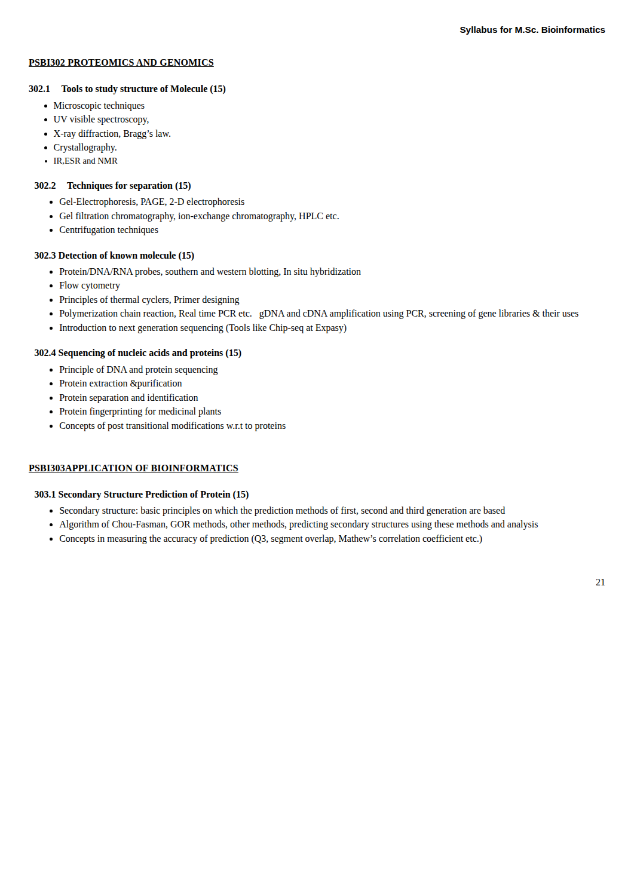Syllabus for M.Sc. Bioinformatics
PSBI302 PROTEOMICS AND GENOMICS
302.1 Tools to study structure of Molecule (15)
Microscopic techniques
UV visible spectroscopy,
X-ray diffraction, Bragg’s law.
Crystallography.
IR,ESR and NMR
302.2 Techniques for separation (15)
Gel-Electrophoresis, PAGE, 2-D electrophoresis
Gel filtration chromatography, ion-exchange chromatography, HPLC etc.
Centrifugation techniques
302.3 Detection of known molecule (15)
Protein/DNA/RNA probes, southern and western blotting, In situ hybridization
Flow cytometry
Principles of thermal cyclers, Primer designing
Polymerization chain reaction, Real time PCR etc. gDNA and cDNA amplification using PCR, screening of gene libraries & their uses
Introduction to next generation sequencing (Tools like Chip-seq at Expasy)
302.4 Sequencing of nucleic acids and proteins (15)
Principle of DNA and protein sequencing
Protein extraction &purification
Protein separation and identification
Protein fingerprinting for medicinal plants
Concepts of post transitional modifications w.r.t to proteins
PSBI303APPLICATION OF BIOINFORMATICS
303.1 Secondary Structure Prediction of Protein (15)
Secondary structure: basic principles on which the prediction methods of first, second and third generation are based
Algorithm of Chou-Fasman, GOR methods, other methods, predicting secondary structures using these methods and analysis
Concepts in measuring the accuracy of prediction (Q3, segment overlap, Mathew’s correlation coefficient etc.)
21